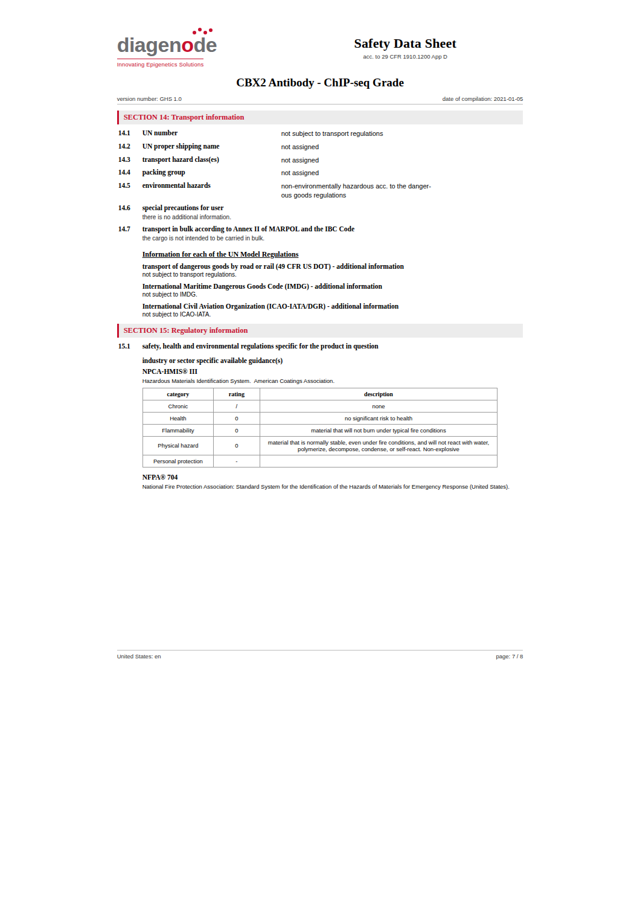diagenode
Innovating Epigenetics Solutions
Safety Data Sheet
acc. to 29 CFR 1910.1200 App D
CBX2 Antibody - ChIP-seq Grade
version number: GHS 1.0
date of compilation: 2021-01-05
SECTION 14: Transport information
14.1
UN number
not subject to transport regulations
14.2
UN proper shipping name
not assigned
14.3
transport hazard class(es)
not assigned
14.4
packing group
not assigned
14.5
environmental hazards
non-environmentally hazardous acc. to the danger-
ous goods regulations
14.6
special precautions for user
there is no additional information.
14.7
transport in bulk according to Annex II of MARPOL and the IBC Code
the cargo is not intended to be carried in bulk.
Information for each of the UN Model Regulations
transport of dangerous goods by road or rail (49 CFR US DOT) - additional information
not subject to transport regulations.
International Maritime Dangerous Goods Code (IMDG) - additional information
not subject to IMDG.
International Civil Aviation Organization (ICAO-IATA/DGR) - additional information
not subject to ICAO-IATA.
SECTION 15: Regulatory information
15.1
safety, health and environmental regulations specific for the product in question
industry or sector specific available guidance(s)
NPCA-HMIS® III
Hazardous Materials Identification System. American Coatings Association.
| category | rating | description |
| --- | --- | --- |
| Chronic | / | none |
| Health | 0 | no significant risk to health |
| Flammability | 0 | material that will not burn under typical fire conditions |
| Physical hazard | 0 | material that is normally stable, even under fire conditions, and will not react with water, polymerize, decompose, condense, or self-react. Non-explosive |
| Personal protection | - | |
NFPA® 704
National Fire Protection Association: Standard System for the Identification of the Hazards of Materials for Emergency Response (United States).
United States: en
page: 7 / 8